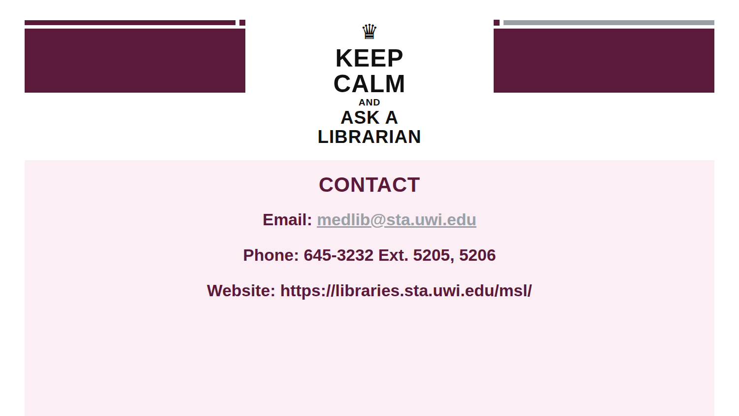♛
Keep Calm and Ask a Librarian
Contact
Email: medlib@sta.uwi.edu
Phone: 645-3232 Ext. 5205, 5206
Website: https://libraries.sta.uwi.edu/msl/